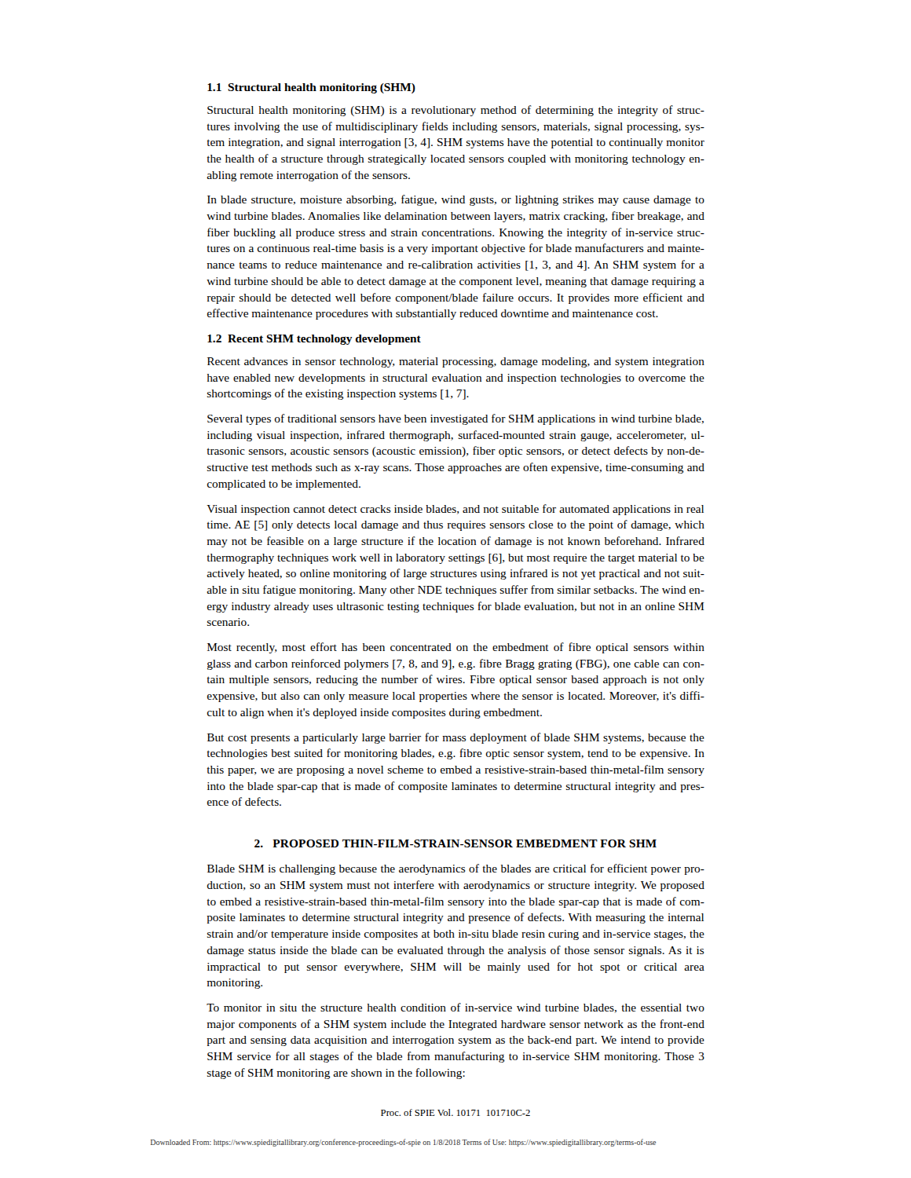1.1 Structural health monitoring (SHM)
Structural health monitoring (SHM) is a revolutionary method of determining the integrity of structures involving the use of multidisciplinary fields including sensors, materials, signal processing, system integration, and signal interrogation [3, 4]. SHM systems have the potential to continually monitor the health of a structure through strategically located sensors coupled with monitoring technology enabling remote interrogation of the sensors.
In blade structure, moisture absorbing, fatigue, wind gusts, or lightning strikes may cause damage to wind turbine blades. Anomalies like delamination between layers, matrix cracking, fiber breakage, and fiber buckling all produce stress and strain concentrations. Knowing the integrity of in-service structures on a continuous real-time basis is a very important objective for blade manufacturers and maintenance teams to reduce maintenance and re-calibration activities [1, 3, and 4]. An SHM system for a wind turbine should be able to detect damage at the component level, meaning that damage requiring a repair should be detected well before component/blade failure occurs. It provides more efficient and effective maintenance procedures with substantially reduced downtime and maintenance cost.
1.2 Recent SHM technology development
Recent advances in sensor technology, material processing, damage modeling, and system integration have enabled new developments in structural evaluation and inspection technologies to overcome the shortcomings of the existing inspection systems [1, 7].
Several types of traditional sensors have been investigated for SHM applications in wind turbine blade, including visual inspection, infrared thermograph, surfaced-mounted strain gauge, accelerometer, ultrasonic sensors, acoustic sensors (acoustic emission), fiber optic sensors, or detect defects by non-destructive test methods such as x-ray scans. Those approaches are often expensive, time-consuming and complicated to be implemented.
Visual inspection cannot detect cracks inside blades, and not suitable for automated applications in real time. AE [5] only detects local damage and thus requires sensors close to the point of damage, which may not be feasible on a large structure if the location of damage is not known beforehand. Infrared thermography techniques work well in laboratory settings [6], but most require the target material to be actively heated, so online monitoring of large structures using infrared is not yet practical and not suitable in situ fatigue monitoring. Many other NDE techniques suffer from similar setbacks. The wind energy industry already uses ultrasonic testing techniques for blade evaluation, but not in an online SHM scenario.
Most recently, most effort has been concentrated on the embedment of fibre optical sensors within glass and carbon reinforced polymers [7, 8, and 9], e.g. fibre Bragg grating (FBG), one cable can contain multiple sensors, reducing the number of wires. Fibre optical sensor based approach is not only expensive, but also can only measure local properties where the sensor is located. Moreover, it's difficult to align when it's deployed inside composites during embedment.
But cost presents a particularly large barrier for mass deployment of blade SHM systems, because the technologies best suited for monitoring blades, e.g. fibre optic sensor system, tend to be expensive. In this paper, we are proposing a novel scheme to embed a resistive-strain-based thin-metal-film sensory into the blade spar-cap that is made of composite laminates to determine structural integrity and presence of defects.
2. PROPOSED THIN-FILM-STRAIN-SENSOR EMBEDMENT FOR SHM
Blade SHM is challenging because the aerodynamics of the blades are critical for efficient power production, so an SHM system must not interfere with aerodynamics or structure integrity. We proposed to embed a resistive-strain-based thin-metal-film sensory into the blade spar-cap that is made of composite laminates to determine structural integrity and presence of defects. With measuring the internal strain and/or temperature inside composites at both in-situ blade resin curing and in-service stages, the damage status inside the blade can be evaluated through the analysis of those sensor signals. As it is impractical to put sensor everywhere, SHM will be mainly used for hot spot or critical area monitoring.
To monitor in situ the structure health condition of in-service wind turbine blades, the essential two major components of a SHM system include the Integrated hardware sensor network as the front-end part and sensing data acquisition and interrogation system as the back-end part. We intend to provide SHM service for all stages of the blade from manufacturing to in-service SHM monitoring. Those 3 stage of SHM monitoring are shown in the following:
Proc. of SPIE Vol. 10171 101710C-2
Downloaded From: https://www.spiedigitallibrary.org/conference-proceedings-of-spie on 1/8/2018 Terms of Use: https://www.spiedigitallibrary.org/terms-of-use